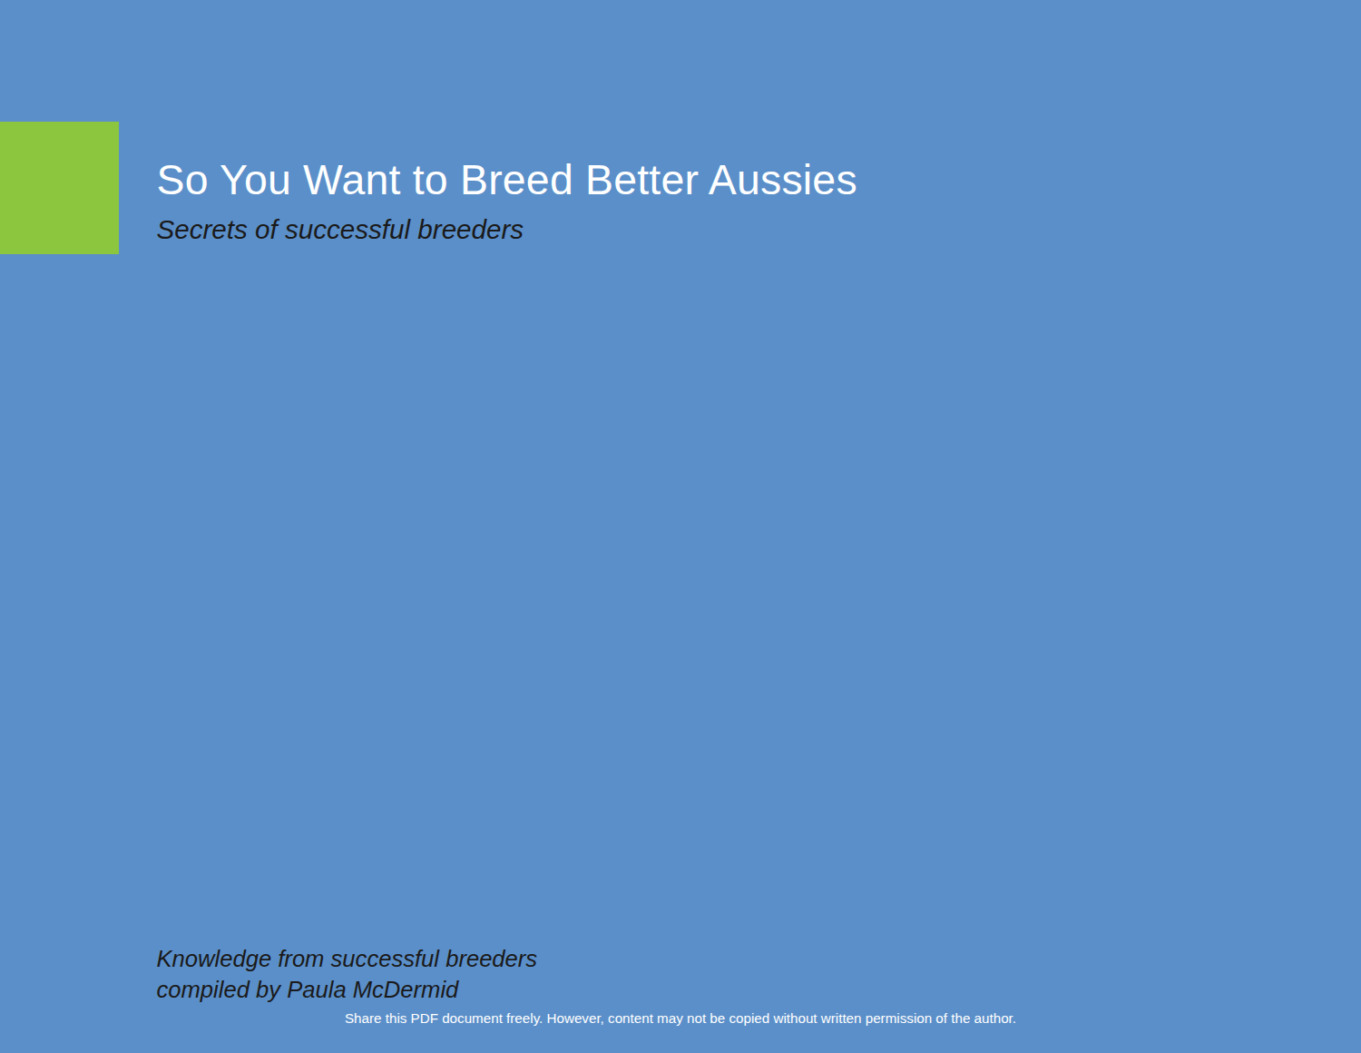So You Want to Breed Better Aussies
Secrets of successful breeders
Knowledge from successful breeders
compiled by Paula McDermid
Share this PDF document freely. However, content may not be copied without written permission of the author.